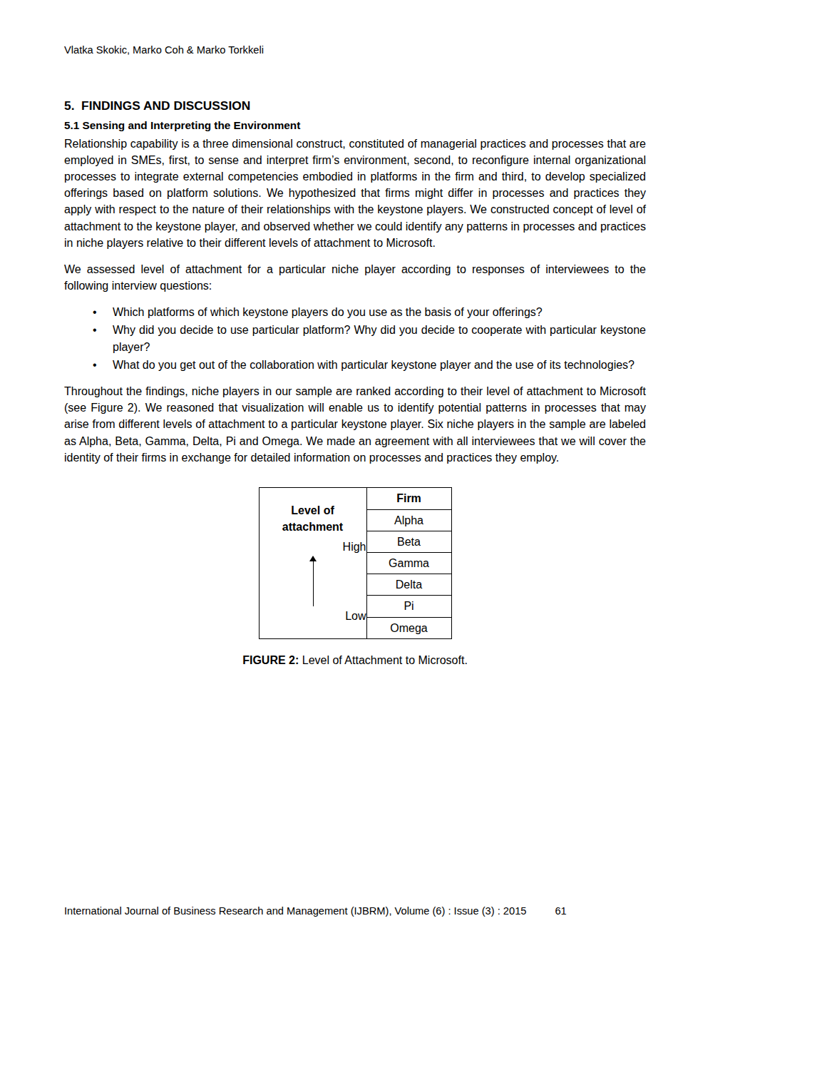Vlatka Skokic, Marko Coh & Marko Torkkeli
5. FINDINGS AND DISCUSSION
5.1 Sensing and Interpreting the Environment
Relationship capability is a three dimensional construct, constituted of managerial practices and processes that are employed in SMEs, first, to sense and interpret firm’s environment, second, to reconfigure internal organizational processes to integrate external competencies embodied in platforms in the firm and third, to develop specialized offerings based on platform solutions. We hypothesized that firms might differ in processes and practices they apply with respect to the nature of their relationships with the keystone players. We constructed concept of level of attachment to the keystone player, and observed whether we could identify any patterns in processes and practices in niche players relative to their different levels of attachment to Microsoft.
We assessed level of attachment for a particular niche player according to responses of interviewees to the following interview questions:
Which platforms of which keystone players do you use as the basis of your offerings?
Why did you decide to use particular platform? Why did you decide to cooperate with particular keystone player?
What do you get out of the collaboration with particular keystone player and the use of its technologies?
Throughout the findings, niche players in our sample are ranked according to their level of attachment to Microsoft (see Figure 2). We reasoned that visualization will enable us to identify potential patterns in processes that may arise from different levels of attachment to a particular keystone player. Six niche players in the sample are labeled as Alpha, Beta, Gamma, Delta, Pi and Omega. We made an agreement with all interviewees that we will cover the identity of their firms in exchange for detailed information on processes and practices they employ.
| Level of attachment High Low | / Firm / / --- / / Alpha / / Beta / / Gamma / / Delta / / Pi / / Omega / |
FIGURE 2: Level of Attachment to Microsoft.
International Journal of Business Research and Management (IJBRM), Volume (6) : Issue (3) : 201561